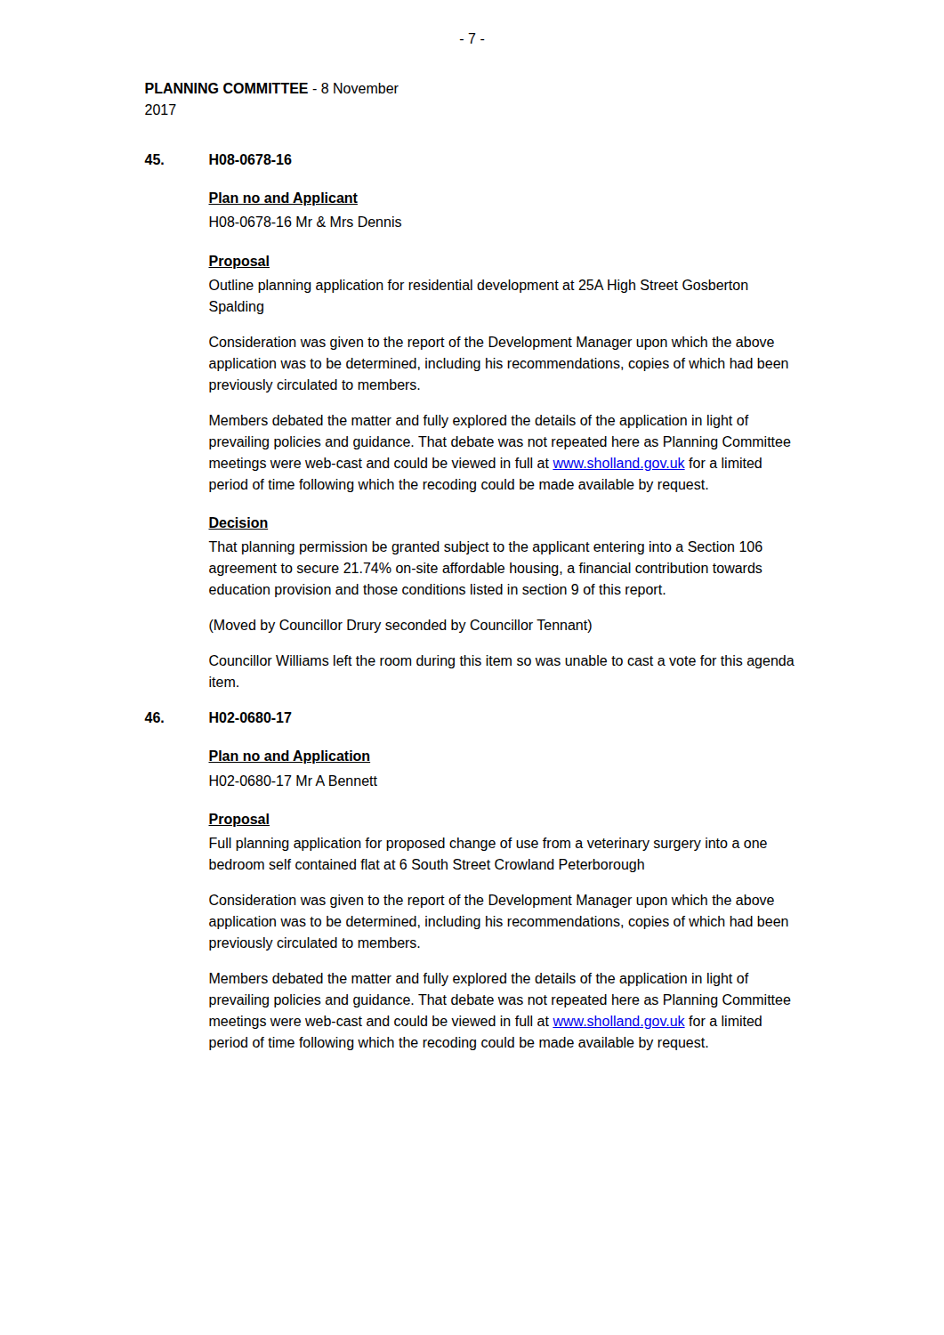- 7 -
PLANNING COMMITTEE - 8 November
2017
45.
H08-0678-16
Plan no and Applicant
H08-0678-16 Mr & Mrs Dennis
Proposal
Outline planning application for residential development at 25A High Street Gosberton Spalding
Consideration was given to the report of the Development Manager upon which the above application was to be determined, including his recommendations, copies of which had been previously circulated to members.
Members debated the matter and fully explored the details of the application in light of prevailing policies and guidance. That debate was not repeated here as Planning Committee meetings were web-cast and could be viewed in full at www.sholland.gov.uk for a limited period of time following which the recoding could be made available by request.
Decision
That planning permission be granted subject to the applicant entering into a Section 106 agreement to secure 21.74% on-site affordable housing, a financial contribution towards education provision and those conditions listed in section 9 of this report.
(Moved by Councillor Drury seconded by Councillor Tennant)
Councillor Williams left the room during this item so was unable to cast a vote for this agenda item.
46.
H02-0680-17
Plan no and Application
H02-0680-17 Mr A Bennett
Proposal
Full planning application for proposed change of use from a veterinary surgery into a one bedroom self contained flat at 6 South Street Crowland Peterborough
Consideration was given to the report of the Development Manager upon which the above application was to be determined, including his recommendations, copies of which had been previously circulated to members.
Members debated the matter and fully explored the details of the application in light of prevailing policies and guidance. That debate was not repeated here as Planning Committee meetings were web-cast and could be viewed in full at www.sholland.gov.uk for a limited period of time following which the recoding could be made available by request.